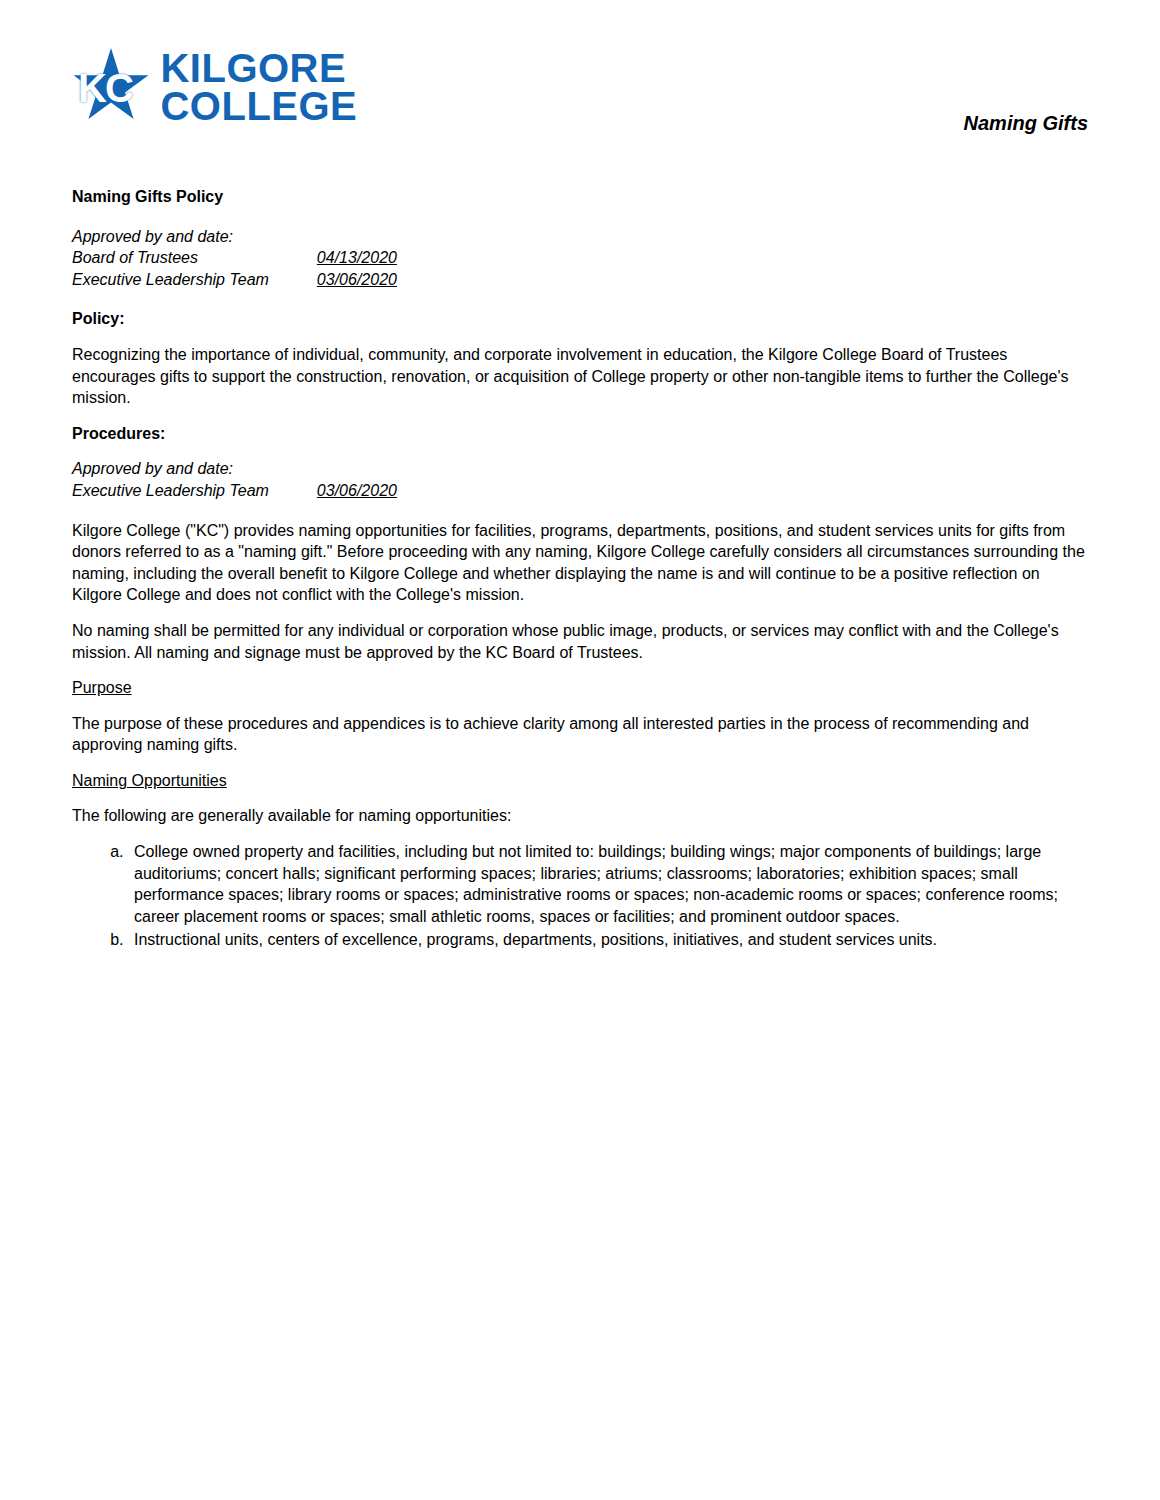KC KILGORE
COLLEGE
Naming Gifts
Naming Gifts Policy
| Approved by and date: | |
| Board of Trustees | 04/13/2020 |
| Executive Leadership Team | 03/06/2020 |
Policy:
Recognizing the importance of individual, community, and corporate involvement in education, the Kilgore College Board of Trustees encourages gifts to support the construction, renovation, or acquisition of College property or other non-tangible items to further the College's mission.
Procedures:
| Approved by and date: | |
| Executive Leadership Team | 03/06/2020 |
Kilgore College ("KC") provides naming opportunities for facilities, programs, departments, positions, and student services units for gifts from donors referred to as a "naming gift." Before proceeding with any naming, Kilgore College carefully considers all circumstances surrounding the naming, including the overall benefit to Kilgore College and whether displaying the name is and will continue to be a positive reflection on Kilgore College and does not conflict with the College's mission.
No naming shall be permitted for any individual or corporation whose public image, products, or services may conflict with and the College's mission. All naming and signage must be approved by the KC Board of Trustees.
Purpose
The purpose of these procedures and appendices is to achieve clarity among all interested parties in the process of recommending and approving naming gifts.
Naming Opportunities
The following are generally available for naming opportunities:
College owned property and facilities, including but not limited to: buildings; building wings; major components of buildings; large auditoriums; concert halls; significant performing spaces; libraries; atriums; classrooms; laboratories; exhibition spaces; small performance spaces; library rooms or spaces; administrative rooms or spaces; non-academic rooms or spaces; conference rooms; career placement rooms or spaces; small athletic rooms, spaces or facilities; and prominent outdoor spaces.
Instructional units, centers of excellence, programs, departments, positions, initiatives, and student services units.